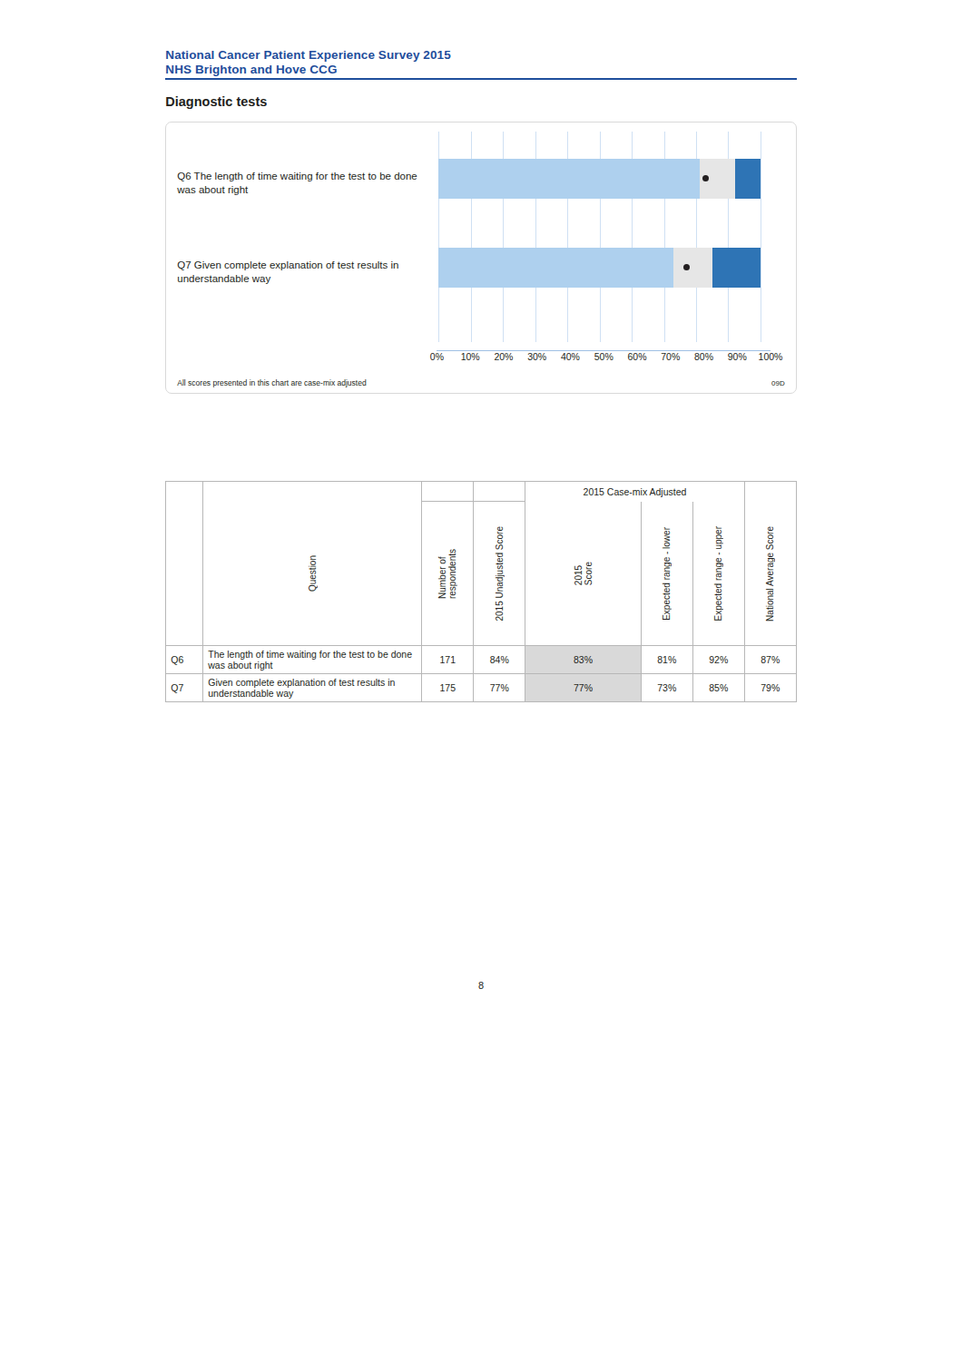National Cancer Patient Experience Survey 2015
NHS Brighton and Hove CCG
Diagnostic tests
Q6 The length of time waiting for the test to be done was about right
Q7 Given complete explanation of test results in understandable way
0% 10% 20% 30% 40% 50% 60% 70% 80% 90% 100%
All scores presented in this chart are case-mix adjusted
09D
| | | | | 2015 Case-mix Adjusted | |
| --- | --- | --- | --- | --- | --- |
| | Question | Number of respondents | 2015 Unadjusted Score | 2015 Score | Expected range - lower | Expected range - upper | National Average Score |
| Q6 | The length of time waiting for the test to be done was about right | 171 | 84% | 83% | 81% | 92% | 87% |
| Q7 | Given complete explanation of test results in understandable way | 175 | 77% | 77% | 73% | 85% | 79% |
8